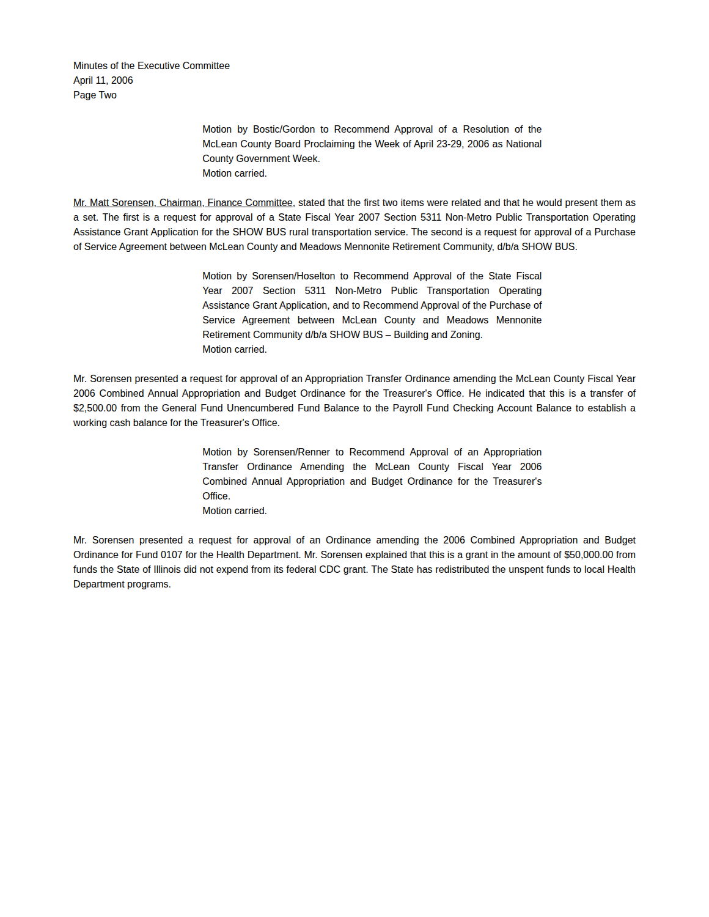Minutes of the Executive Committee
April 11, 2006
Page Two
Motion by Bostic/Gordon to Recommend Approval of a Resolution of the McLean County Board Proclaiming the Week of April 23-29, 2006 as National County Government Week.
Motion carried.
Mr. Matt Sorensen, Chairman, Finance Committee, stated that the first two items were related and that he would present them as a set. The first is a request for approval of a State Fiscal Year 2007 Section 5311 Non-Metro Public Transportation Operating Assistance Grant Application for the SHOW BUS rural transportation service. The second is a request for approval of a Purchase of Service Agreement between McLean County and Meadows Mennonite Retirement Community, d/b/a SHOW BUS.
Motion by Sorensen/Hoselton to Recommend Approval of the State Fiscal Year 2007 Section 5311 Non-Metro Public Transportation Operating Assistance Grant Application, and to Recommend Approval of the Purchase of Service Agreement between McLean County and Meadows Mennonite Retirement Community d/b/a SHOW BUS – Building and Zoning.
Motion carried.
Mr. Sorensen presented a request for approval of an Appropriation Transfer Ordinance amending the McLean County Fiscal Year 2006 Combined Annual Appropriation and Budget Ordinance for the Treasurer's Office. He indicated that this is a transfer of $2,500.00 from the General Fund Unencumbered Fund Balance to the Payroll Fund Checking Account Balance to establish a working cash balance for the Treasurer's Office.
Motion by Sorensen/Renner to Recommend Approval of an Appropriation Transfer Ordinance Amending the McLean County Fiscal Year 2006 Combined Annual Appropriation and Budget Ordinance for the Treasurer's Office.
Motion carried.
Mr. Sorensen presented a request for approval of an Ordinance amending the 2006 Combined Appropriation and Budget Ordinance for Fund 0107 for the Health Department. Mr. Sorensen explained that this is a grant in the amount of $50,000.00 from funds the State of Illinois did not expend from its federal CDC grant. The State has redistributed the unspent funds to local Health Department programs.